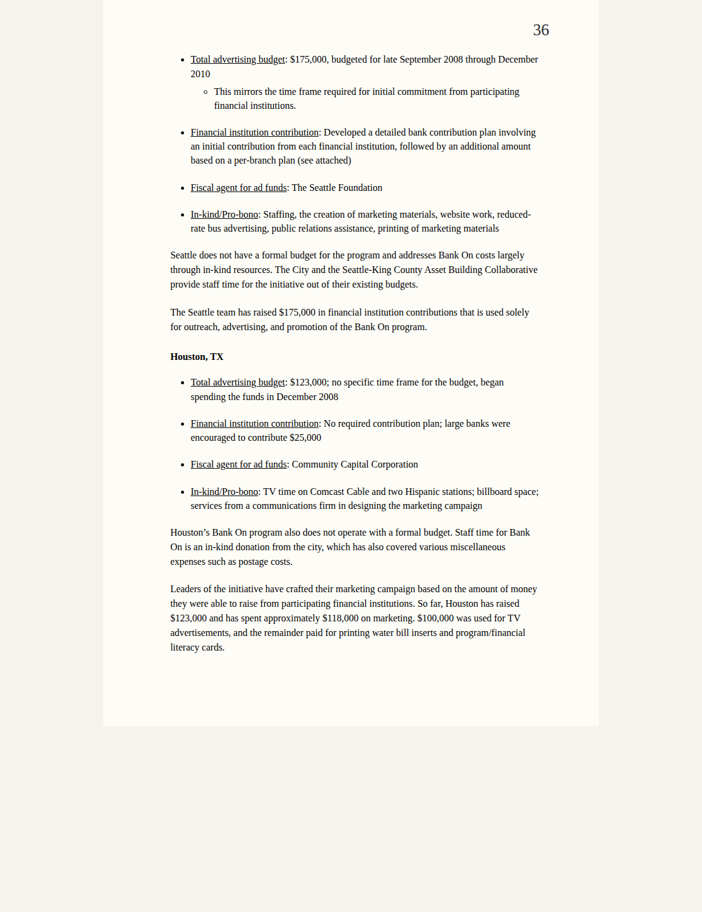36
Total advertising budget: $175,000, budgeted for late September 2008 through December 2010
This mirrors the time frame required for initial commitment from participating financial institutions.
Financial institution contribution: Developed a detailed bank contribution plan involving an initial contribution from each financial institution, followed by an additional amount based on a per-branch plan (see attached)
Fiscal agent for ad funds: The Seattle Foundation
In-kind/Pro-bono: Staffing, the creation of marketing materials, website work, reduced-rate bus advertising, public relations assistance, printing of marketing materials
Seattle does not have a formal budget for the program and addresses Bank On costs largely through in-kind resources. The City and the Seattle-King County Asset Building Collaborative provide staff time for the initiative out of their existing budgets.
The Seattle team has raised $175,000 in financial institution contributions that is used solely for outreach, advertising, and promotion of the Bank On program.
Houston, TX
Total advertising budget: $123,000; no specific time frame for the budget, began spending the funds in December 2008
Financial institution contribution: No required contribution plan; large banks were encouraged to contribute $25,000
Fiscal agent for ad funds: Community Capital Corporation
In-kind/Pro-bono: TV time on Comcast Cable and two Hispanic stations; billboard space; services from a communications firm in designing the marketing campaign
Houston’s Bank On program also does not operate with a formal budget. Staff time for Bank On is an in-kind donation from the city, which has also covered various miscellaneous expenses such as postage costs.
Leaders of the initiative have crafted their marketing campaign based on the amount of money they were able to raise from participating financial institutions. So far, Houston has raised $123,000 and has spent approximately $118,000 on marketing. $100,000 was used for TV advertisements, and the remainder paid for printing water bill inserts and program/financial literacy cards.